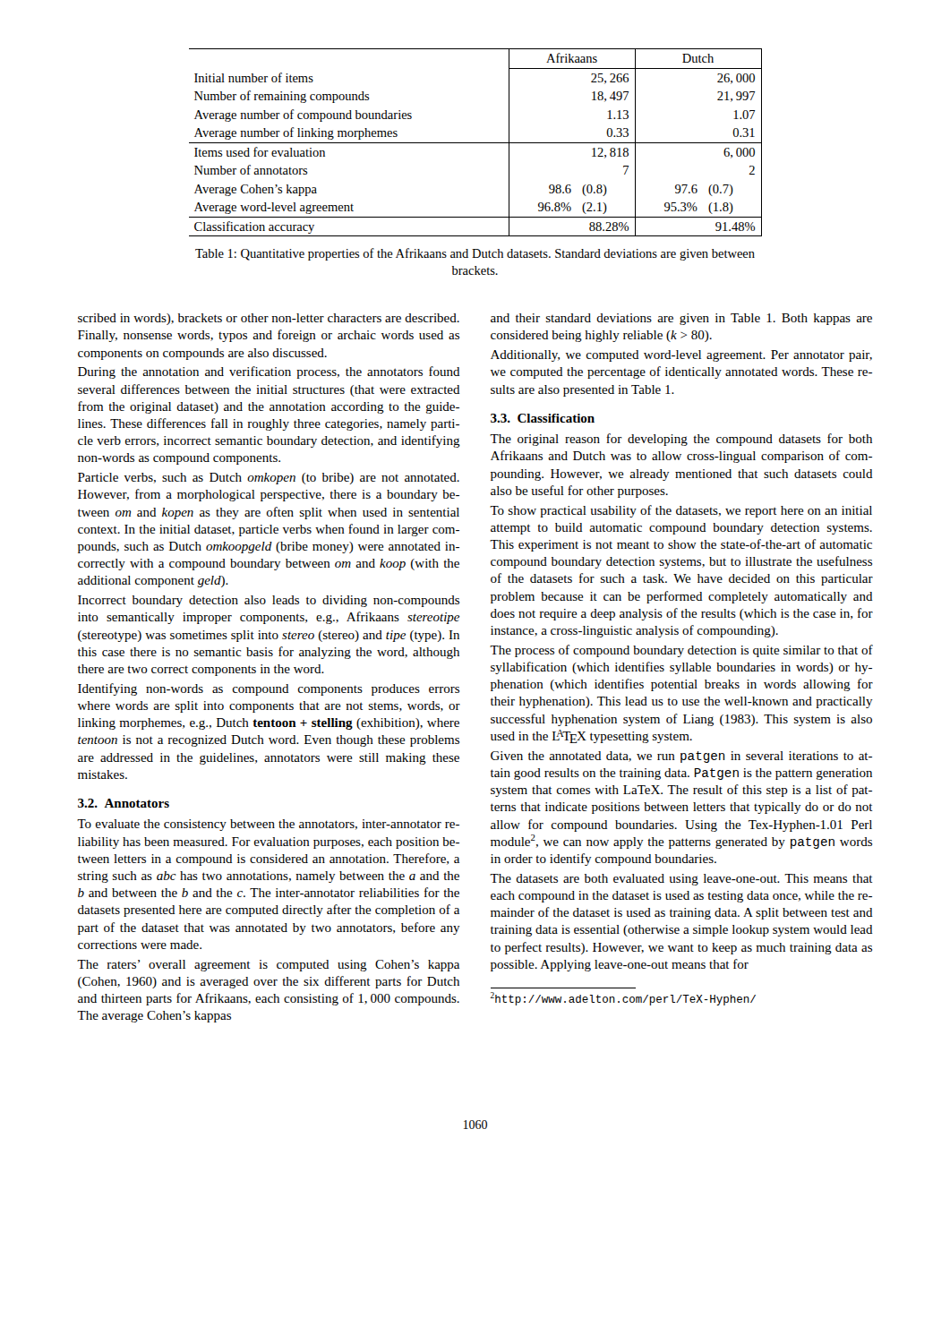Table 1: Quantitative properties of the Afrikaans and Dutch datasets. Standard deviations are given between brackets.
| | Afrikaans | Dutch |
| --- | --- | --- |
| Initial number of items | 25, 266 | 26, 000 |
| Number of remaining compounds | 18, 497 | 21, 997 |
| Average number of compound boundaries | 1.13 | 1.07 |
| Average number of linking morphemes | 0.33 | 0.31 |
| Items used for evaluation | 12, 818 | 6, 000 |
| Number of annotators | 7 | 2 |
| Average Cohen’s kappa | 98.6 | (0.8) | 97.6 | (0.7) |
| Average word-level agreement | 96.8% | (2.1) | 95.3% | (1.8) |
| Classification accuracy | 88.28% | 91.48% |
scribed in words), brackets or other non-letter characters are described. Finally, nonsense words, typos and foreign or archaic words used as components on compounds are also discussed.
During the annotation and verification process, the annotators found several differences between the initial structures (that were extracted from the original dataset) and the annotation according to the guidelines. These differences fall in roughly three categories, namely particle verb errors, incorrect semantic boundary detection, and identifying non-words as compound components.
Particle verbs, such as Dutch omkopen (to bribe) are not annotated. However, from a morphological perspective, there is a boundary between om and kopen as they are often split when used in sentential context. In the initial dataset, particle verbs when found in larger compounds, such as Dutch omkoopgeld (bribe money) were annotated incorrectly with a compound boundary between om and koop (with the additional component geld).
Incorrect boundary detection also leads to dividing non-compounds into semantically improper components, e.g., Afrikaans stereotipe (stereotype) was sometimes split into stereo (stereo) and tipe (type). In this case there is no semantic basis for analyzing the word, although there are two correct components in the word.
Identifying non-words as compound components produces errors where words are split into components that are not stems, words, or linking morphemes, e.g., Dutch tentoon + stelling (exhibition), where tentoon is not a recognized Dutch word. Even though these problems are addressed in the guidelines, annotators were still making these mistakes.
3.2. Annotators
To evaluate the consistency between the annotators, inter-annotator reliability has been measured. For evaluation purposes, each position between letters in a compound is considered an annotation. Therefore, a string such as abc has two annotations, namely between the a and the b and between the b and the c. The inter-annotator reliabilities for the datasets presented here are computed directly after the completion of a part of the dataset that was annotated by two annotators, before any corrections were made.
The raters’ overall agreement is computed using Cohen’s kappa (Cohen, 1960) and is averaged over the six different parts for Dutch and thirteen parts for Afrikaans, each consisting of 1, 000 compounds. The average Cohen’s kappas
and their standard deviations are given in Table 1. Both kappas are considered being highly reliable (k > 80).
Additionally, we computed word-level agreement. Per annotator pair, we computed the percentage of identically annotated words. These results are also presented in Table 1.
3.3. Classification
The original reason for developing the compound datasets for both Afrikaans and Dutch was to allow cross-lingual comparison of compounding. However, we already mentioned that such datasets could also be useful for other purposes.
To show practical usability of the datasets, we report here on an initial attempt to build automatic compound boundary detection systems. This experiment is not meant to show the state-of-the-art of automatic compound boundary detection systems, but to illustrate the usefulness of the datasets for such a task. We have decided on this particular problem because it can be performed completely automatically and does not require a deep analysis of the results (which is the case in, for instance, a cross-linguistic analysis of compounding).
The process of compound boundary detection is quite similar to that of syllabification (which identifies syllable boundaries in words) or hyphenation (which identifies potential breaks in words allowing for their hyphenation). This lead us to use the well-known and practically successful hyphenation system of Liang (1983). This system is also used in the LATEX typesetting system.
Given the annotated data, we run patgen in several iterations to attain good results on the training data. Patgen is the pattern generation system that comes with LaTeX. The result of this step is a list of patterns that indicate positions between letters that typically do or do not allow for compound boundaries. Using the Tex-Hyphen-1.01 Perl module2, we can now apply the patterns generated by patgen words in order to identify compound boundaries.
The datasets are both evaluated using leave-one-out. This means that each compound in the dataset is used as testing data once, while the remainder of the dataset is used as training data. A split between test and training data is essential (otherwise a simple lookup system would lead to perfect results). However, we want to keep as much training data as possible. Applying leave-one-out means that for
2http://www.adelton.com/perl/TeX-Hyphen/
1060